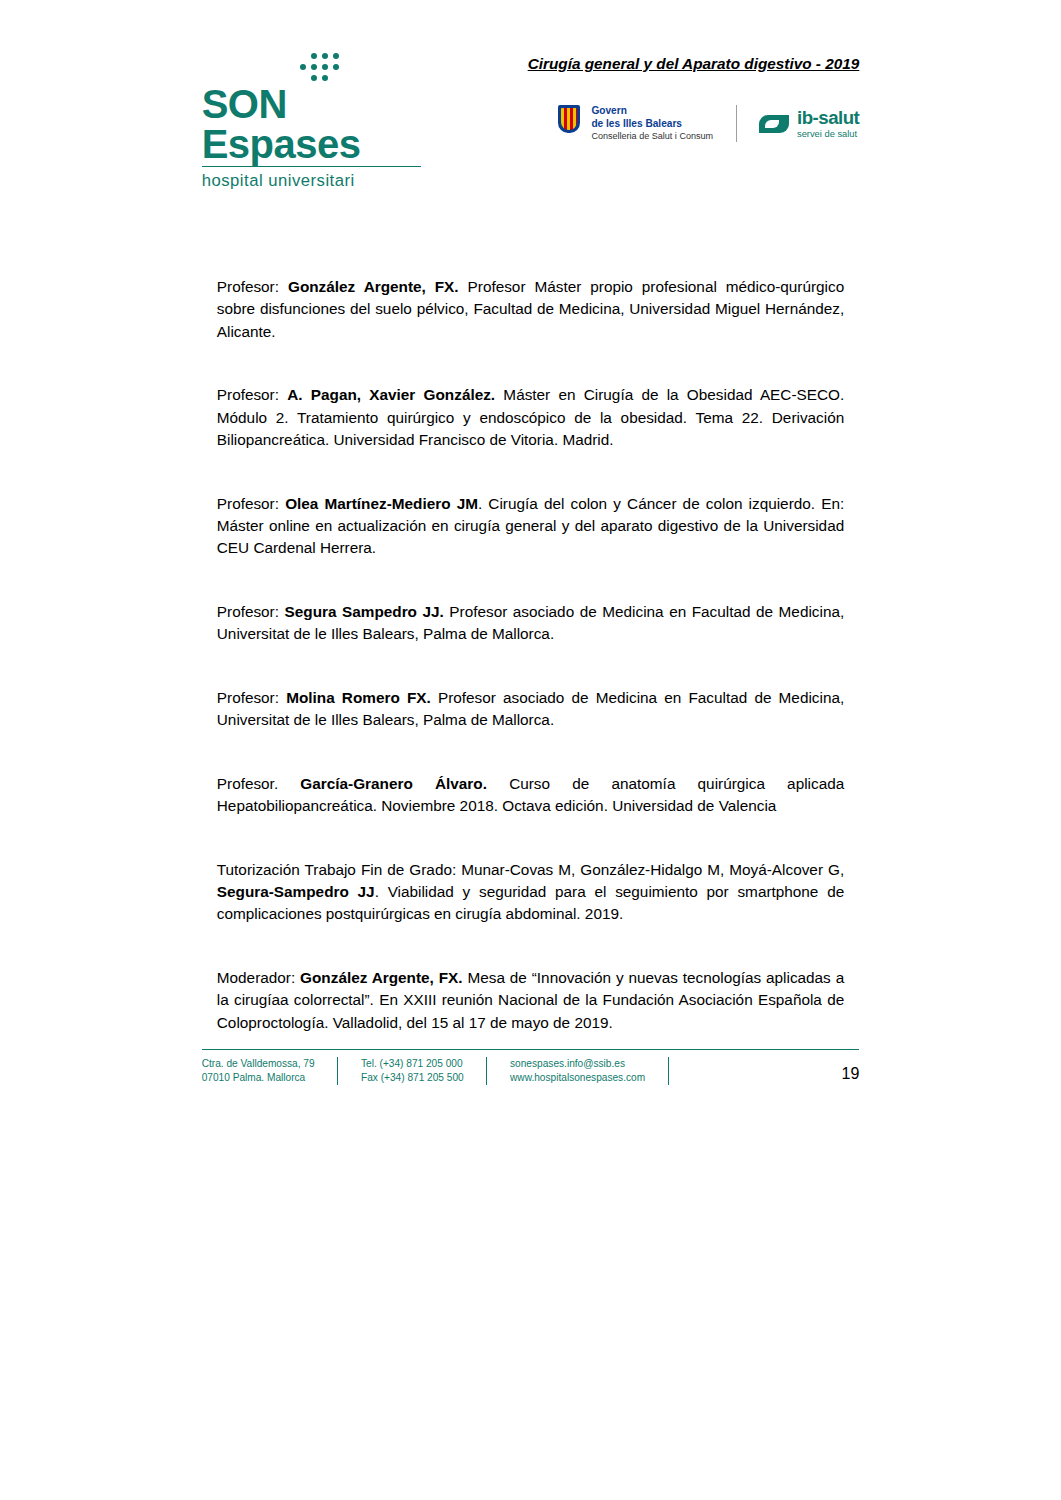SON Espases
hospital universitari
Cirugía general y del Aparato digestivo - 2019
Govern
de les Illes Balears
Conselleria de Salut i Consum
ib-salut
servei de salut
Profesor: González Argente, FX. Profesor Máster propio profesional médico-qurúrgico sobre disfunciones del suelo pélvico, Facultad de Medicina, Universidad Miguel Hernández, Alicante.
Profesor: A. Pagan, Xavier González. Máster en Cirugía de la Obesidad AEC-SECO. Módulo 2. Tratamiento quirúrgico y endoscópico de la obesidad. Tema 22. Derivación Biliopancreática. Universidad Francisco de Vitoria. Madrid.
Profesor: Olea Martínez-Mediero JM. Cirugía del colon y Cáncer de colon izquierdo. En: Máster online en actualización en cirugía general y del aparato digestivo de la Universidad CEU Cardenal Herrera.
Profesor: Segura Sampedro JJ. Profesor asociado de Medicina en Facultad de Medicina, Universitat de le Illes Balears, Palma de Mallorca.
Profesor: Molina Romero FX. Profesor asociado de Medicina en Facultad de Medicina, Universitat de le Illes Balears, Palma de Mallorca.
Profesor. García-Granero Álvaro. Curso de anatomía quirúrgica aplicada Hepatobiliopancreática. Noviembre 2018. Octava edición. Universidad de Valencia
Tutorización Trabajo Fin de Grado: Munar-Covas M, González-Hidalgo M, Moyá-Alcover G, Segura-Sampedro JJ. Viabilidad y seguridad para el seguimiento por smartphone de complicaciones postquirúrgicas en cirugía abdominal. 2019.
Moderador: González Argente, FX. Mesa de “Innovación y nuevas tecnologías aplicadas a la cirugíaa colorrectal”. En XXIII reunión Nacional de la Fundación Asociación Española de Coloproctología. Valladolid, del 15 al 17 de mayo de 2019.
Ctra. de Valldemossa, 79
07010 Palma. Mallorca
Tel. (+34) 871 205 000
Fax (+34) 871 205 500
sonespases.info@ssib.es
www.hospitalsonespases.com
19